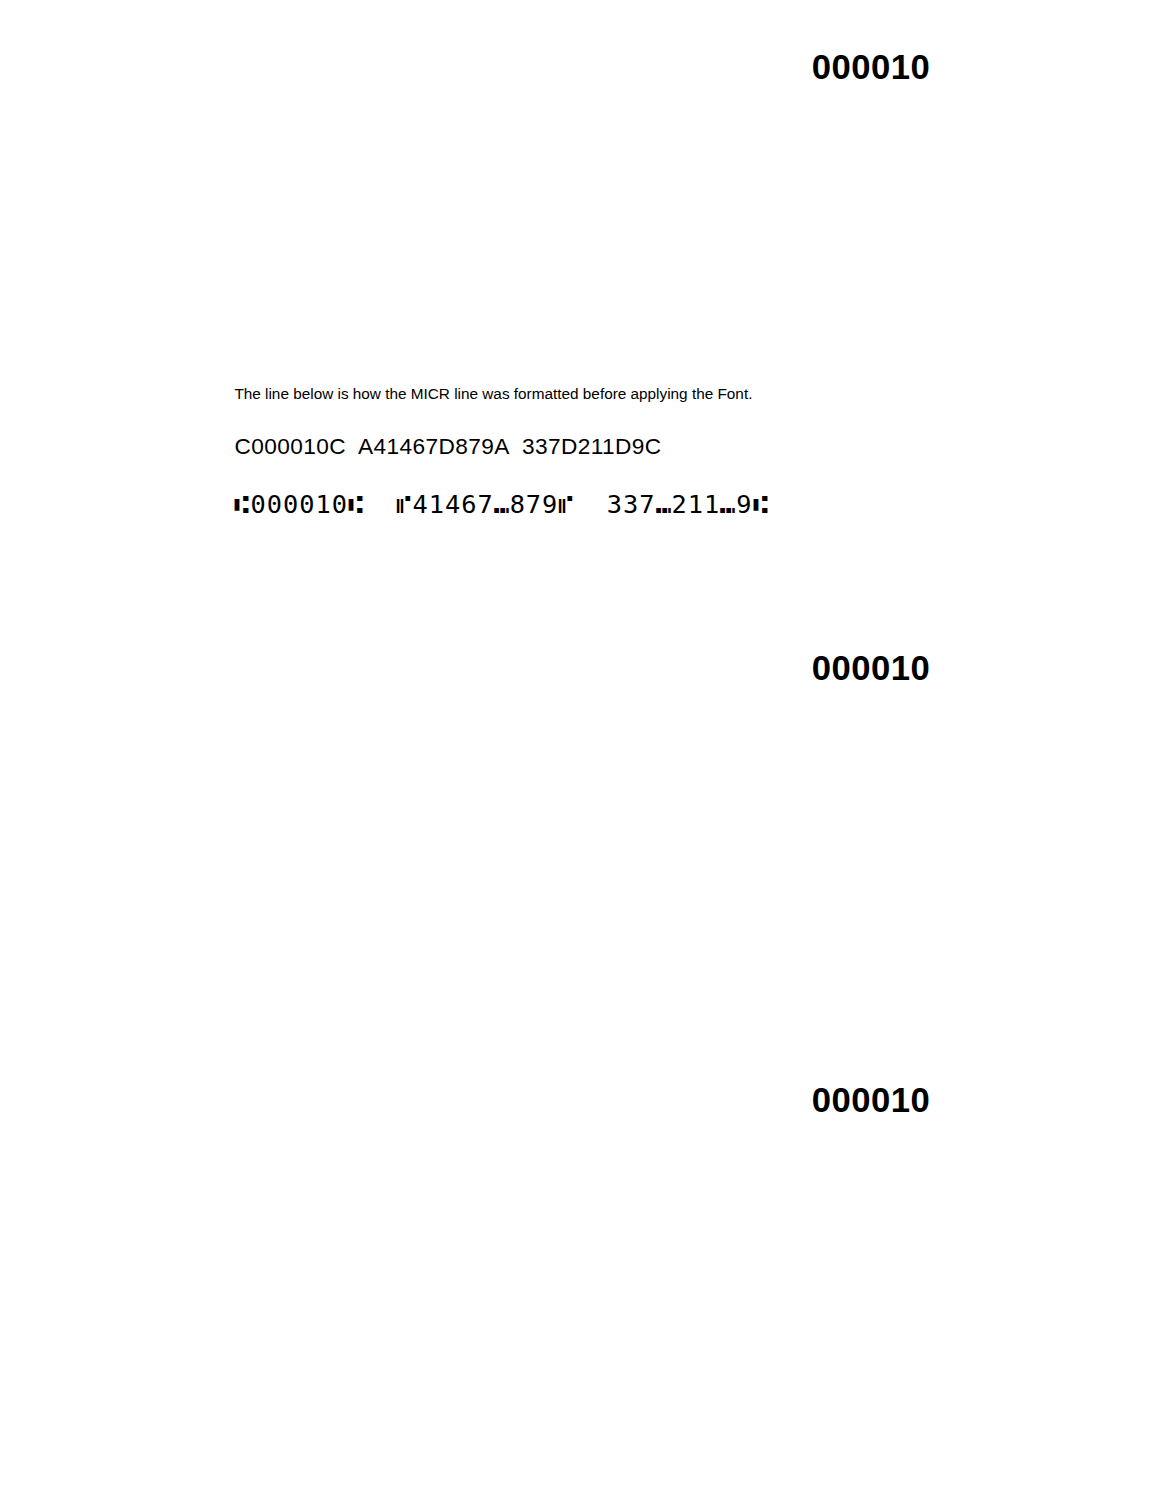000010
The line below is how the MICR line was formatted before applying the Font.
C000010C A41467D879A 337D211D9C
⑆000010⑆ ⑈41467⑉879⑈ 337⑉211⑉9⑆
000010
000010